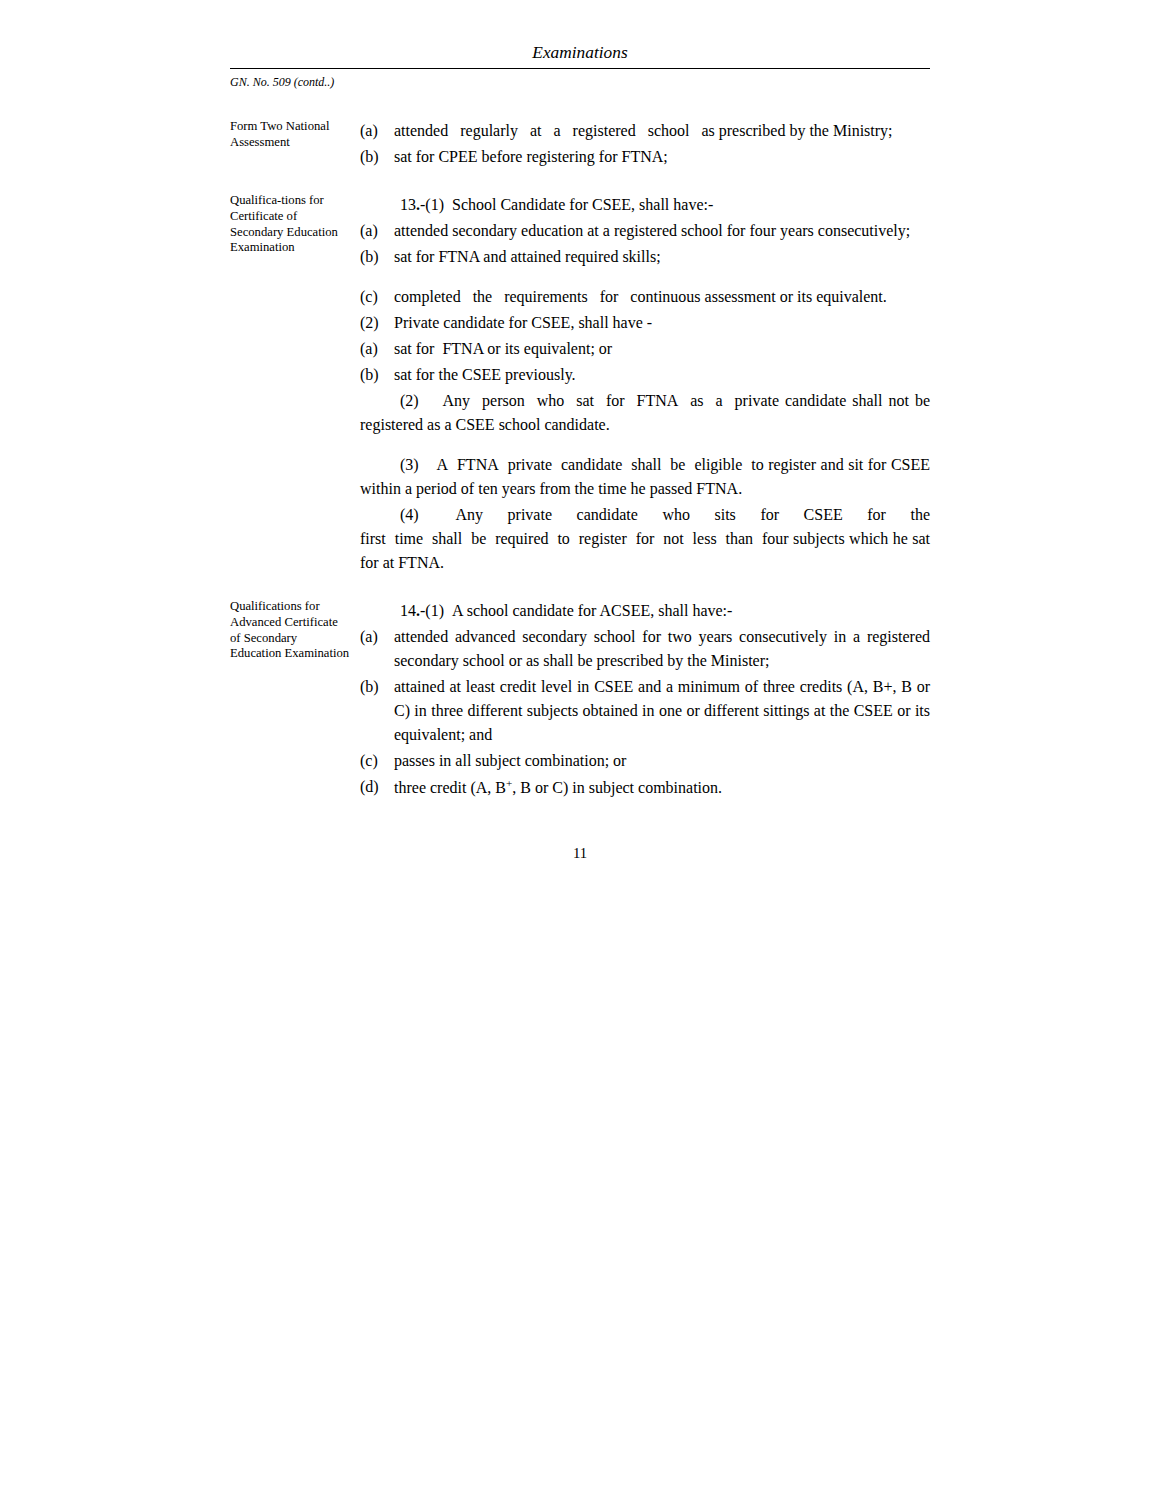Examinations
GN. No. 509 (contd..)
Form Two National Assessment
(a) attended regularly at a registered school as prescribed by the Ministry;
(b) sat for CPEE before registering for FTNA;
Qualifica-tions for Certificate of Secondary Education Examination
13.-(1) School Candidate for CSEE, shall have:-
(a) attended secondary education at a registered school for four years consecutively;
(b) sat for FTNA and attained required skills;
(c) completed the requirements for continuous assessment or its equivalent.
(2) Private candidate for CSEE, shall have -
(a) sat for FTNA or its equivalent; or
(b) sat for the CSEE previously.
(2) Any person who sat for FTNA as a private candidate shall not be registered as a CSEE school candidate.
(3) A FTNA private candidate shall be eligible to register and sit for CSEE within a period of ten years from the time he passed FTNA.
(4) Any private candidate who sits for CSEE for the first time shall be required to register for not less than four subjects which he sat for at FTNA.
Qualifications for Advanced Certificate of Secondary Education Examination
14.-(1) A school candidate for ACSEE, shall have:-
(a) attended advanced secondary school for two years consecutively in a registered secondary school or as shall be prescribed by the Minister;
(b) attained at least credit level in CSEE and a minimum of three credits (A, B+, B or C) in three different subjects obtained in one or different sittings at the CSEE or its equivalent; and
(c) passes in all subject combination; or
(d) three credit (A, B+, B or C) in subject combination.
11